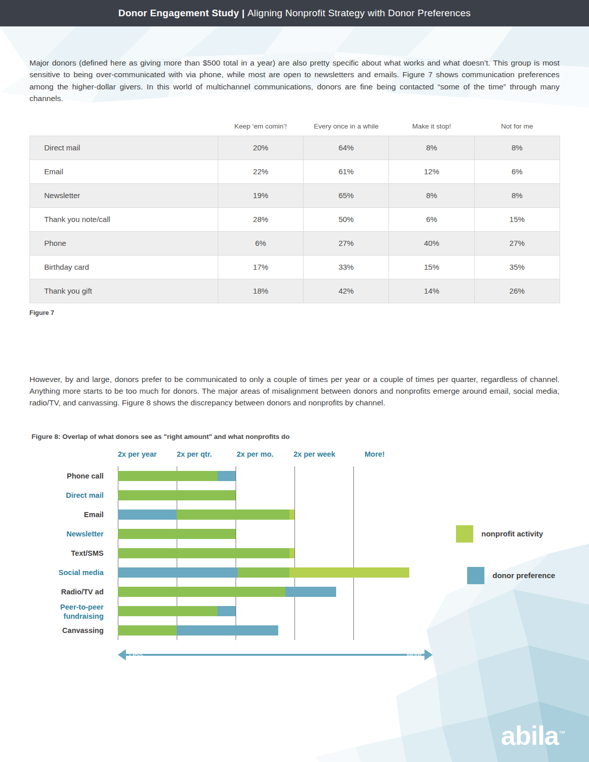Donor Engagement Study | Aligning Nonprofit Strategy with Donor Preferences
Major donors (defined here as giving more than $500 total in a year) are also pretty specific about what works and what doesn’t. This group is most sensitive to being over-communicated with via phone, while most are open to newsletters and emails. Figure 7 shows communication preferences among the higher-dollar givers. In this world of multichannel communications, donors are fine being contacted “some of the time” through many channels.
| | Keep ‘em comin’! | Every once in a while | Make it stop! | Not for me |
| --- | --- | --- | --- | --- |
| Direct mail | 20% | 64% | 8% | 8% |
| Email | 22% | 61% | 12% | 6% |
| Newsletter | 19% | 65% | 8% | 8% |
| Thank you note/call | 28% | 50% | 6% | 15% |
| Phone | 6% | 27% | 40% | 27% |
| Birthday card | 17% | 33% | 15% | 35% |
| Thank you gift | 18% | 42% | 14% | 26% |
Figure 7
However, by and large, donors prefer to be communicated to only a couple of times per year or a couple of times per quarter, regardless of channel. Anything more starts to be too much for donors. The major areas of misalignment between donors and nonprofits emerge around email, social media, radio/TV, and canvassing. Figure 8 shows the discrepancy between donors and nonprofits by channel.
Figure 8: Overlap of what donors see as "right amount" and what nonprofits do
2x per year 2x per qtr. 2x per mo. 2x per week More!
Phone call
Direct mail
Email
Newsletter
Text/SMS
Social media
Radio/TV ad
Peer-to-peer
fundraising
Canvassing
nonprofit activity
donor preference
Less
More
abila™